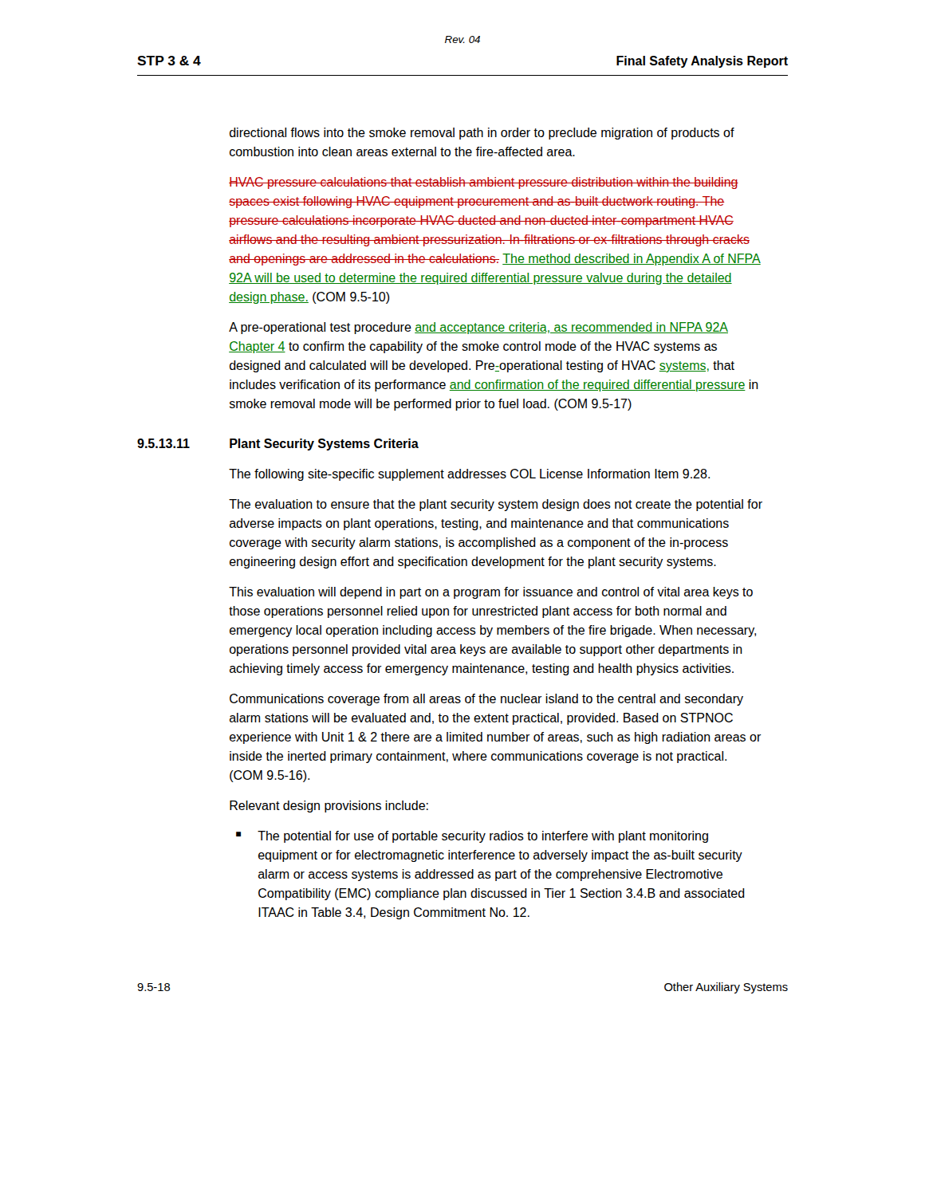Rev. 04
STP 3 & 4
Final Safety Analysis Report
directional flows into the smoke removal path in order to preclude migration of products of combustion into clean areas external to the fire-affected area.
HVAC pressure calculations that establish ambient pressure distribution within the building spaces exist following HVAC equipment procurement and as-built ductwork routing. The pressure calculations incorporate HVAC ducted and non-ducted inter-compartment HVAC airflows and the resulting ambient pressurization. In-filtrations or ex-filtrations through cracks and openings are addressed in the calculations. The method described in Appendix A of NFPA 92A will be used to determine the required differential pressure valvue during the detailed design phase. (COM 9.5-10)
A pre-operational test procedure and acceptance criteria, as recommended in NFPA 92A Chapter 4 to confirm the capability of the smoke control mode of the HVAC systems as designed and calculated will be developed. Pre-operational testing of HVAC systems, that includes verification of its performance and confirmation of the required differential pressure in smoke removal mode will be performed prior to fuel load. (COM 9.5-17)
9.5.13.11 Plant Security Systems Criteria
The following site-specific supplement addresses COL License Information Item 9.28.
The evaluation to ensure that the plant security system design does not create the potential for adverse impacts on plant operations, testing, and maintenance and that communications coverage with security alarm stations, is accomplished as a component of the in-process engineering design effort and specification development for the plant security systems.
This evaluation will depend in part on a program for issuance and control of vital area keys to those operations personnel relied upon for unrestricted plant access for both normal and emergency local operation including access by members of the fire brigade. When necessary, operations personnel provided vital area keys are available to support other departments in achieving timely access for emergency maintenance, testing and health physics activities.
Communications coverage from all areas of the nuclear island to the central and secondary alarm stations will be evaluated and, to the extent practical, provided. Based on STPNOC experience with Unit 1 & 2 there are a limited number of areas, such as high radiation areas or inside the inerted primary containment, where communications coverage is not practical. (COM 9.5-16).
Relevant design provisions include:
The potential for use of portable security radios to interfere with plant monitoring equipment or for electromagnetic interference to adversely impact the as-built security alarm or access systems is addressed as part of the comprehensive Electromotive Compatibility (EMC) compliance plan discussed in Tier 1 Section 3.4.B and associated ITAAC in Table 3.4, Design Commitment No. 12.
9.5-18
Other Auxiliary Systems